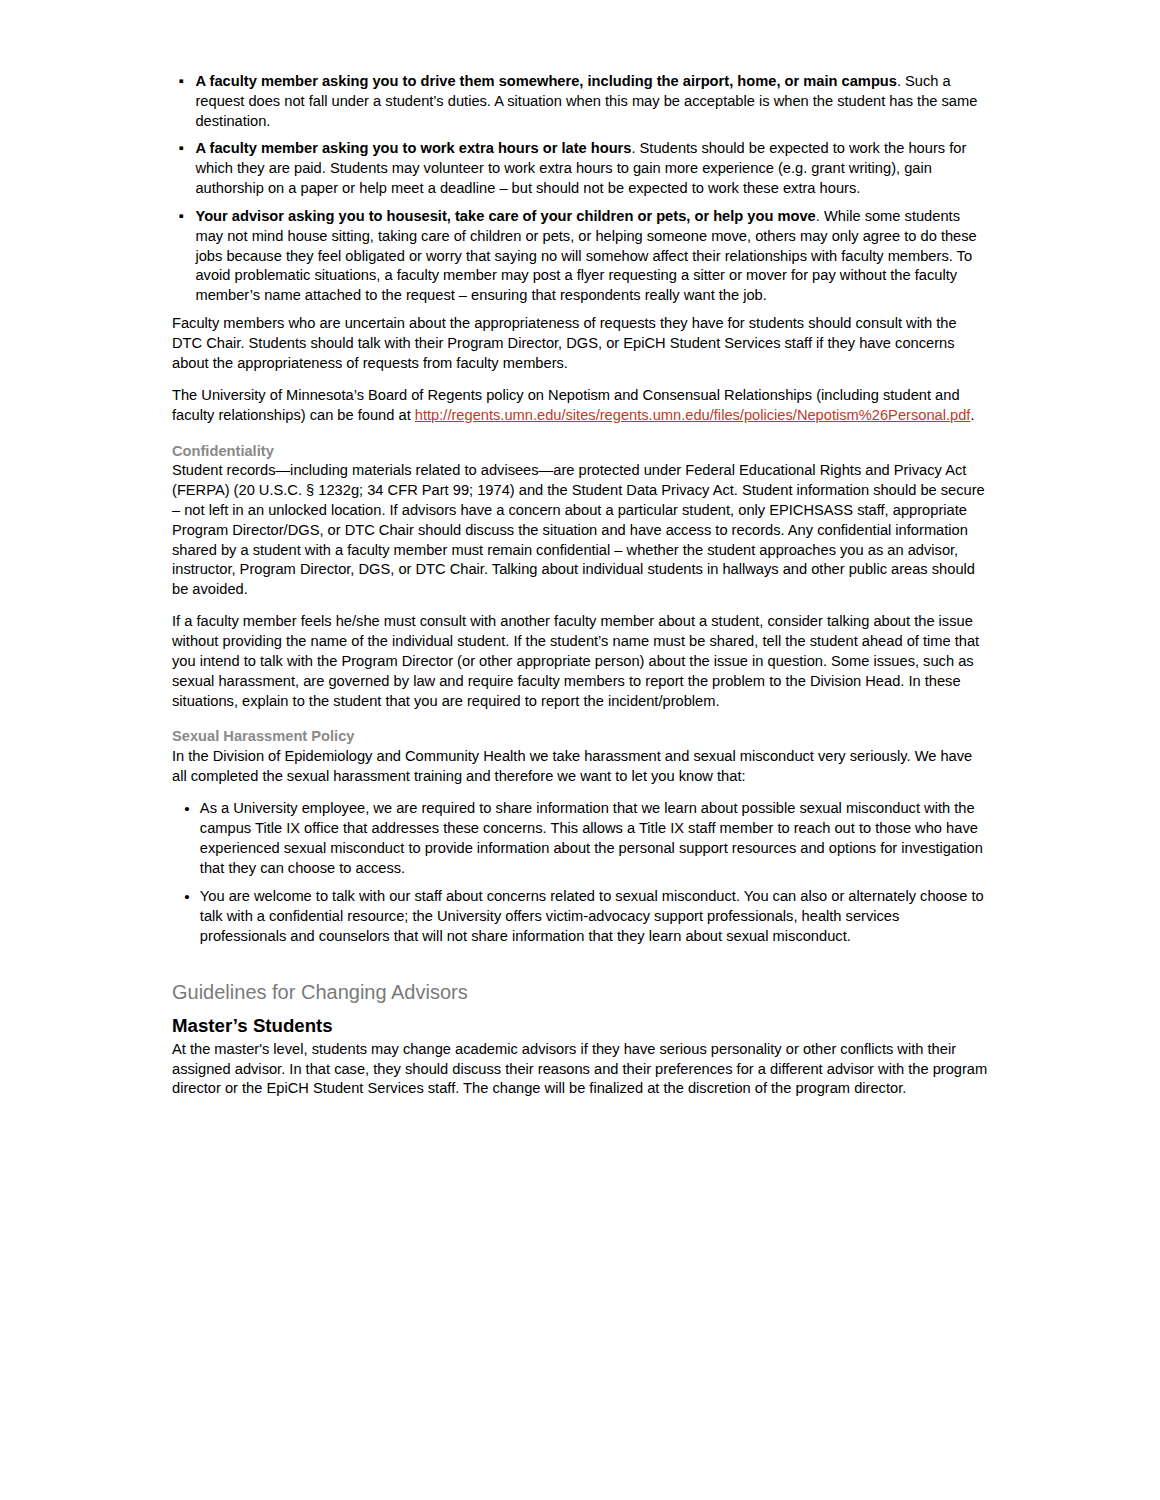A faculty member asking you to drive them somewhere, including the airport, home, or main campus. Such a request does not fall under a student’s duties. A situation when this may be acceptable is when the student has the same destination.
A faculty member asking you to work extra hours or late hours. Students should be expected to work the hours for which they are paid. Students may volunteer to work extra hours to gain more experience (e.g. grant writing), gain authorship on a paper or help meet a deadline – but should not be expected to work these extra hours.
Your advisor asking you to housesit, take care of your children or pets, or help you move. While some students may not mind house sitting, taking care of children or pets, or helping someone move, others may only agree to do these jobs because they feel obligated or worry that saying no will somehow affect their relationships with faculty members. To avoid problematic situations, a faculty member may post a flyer requesting a sitter or mover for pay without the faculty member’s name attached to the request – ensuring that respondents really want the job.
Faculty members who are uncertain about the appropriateness of requests they have for students should consult with the DTC Chair. Students should talk with their Program Director, DGS, or EpiCH Student Services staff if they have concerns about the appropriateness of requests from faculty members.
The University of Minnesota’s Board of Regents policy on Nepotism and Consensual Relationships (including student and faculty relationships) can be found at http://regents.umn.edu/sites/regents.umn.edu/files/policies/Nepotism%26Personal.pdf.
Confidentiality
Student records—including materials related to advisees—are protected under Federal Educational Rights and Privacy Act (FERPA) (20 U.S.C. § 1232g; 34 CFR Part 99; 1974) and the Student Data Privacy Act. Student information should be secure – not left in an unlocked location. If advisors have a concern about a particular student, only EPICHSASS staff, appropriate Program Director/DGS, or DTC Chair should discuss the situation and have access to records. Any confidential information shared by a student with a faculty member must remain confidential – whether the student approaches you as an advisor, instructor, Program Director, DGS, or DTC Chair. Talking about individual students in hallways and other public areas should be avoided.
If a faculty member feels he/she must consult with another faculty member about a student, consider talking about the issue without providing the name of the individual student. If the student’s name must be shared, tell the student ahead of time that you intend to talk with the Program Director (or other appropriate person) about the issue in question. Some issues, such as sexual harassment, are governed by law and require faculty members to report the problem to the Division Head. In these situations, explain to the student that you are required to report the incident/problem.
Sexual Harassment Policy
In the Division of Epidemiology and Community Health we take harassment and sexual misconduct very seriously. We have all completed the sexual harassment training and therefore we want to let you know that:
As a University employee, we are required to share information that we learn about possible sexual misconduct with the campus Title IX office that addresses these concerns. This allows a Title IX staff member to reach out to those who have experienced sexual misconduct to provide information about the personal support resources and options for investigation that they can choose to access.
You are welcome to talk with our staff about concerns related to sexual misconduct. You can also or alternately choose to talk with a confidential resource; the University offers victim-advocacy support professionals, health services professionals and counselors that will not share information that they learn about sexual misconduct.
Guidelines for Changing Advisors
Master’s Students
At the master's level, students may change academic advisors if they have serious personality or other conflicts with their assigned advisor. In that case, they should discuss their reasons and their preferences for a different advisor with the program director or the EpiCH Student Services staff. The change will be finalized at the discretion of the program director.